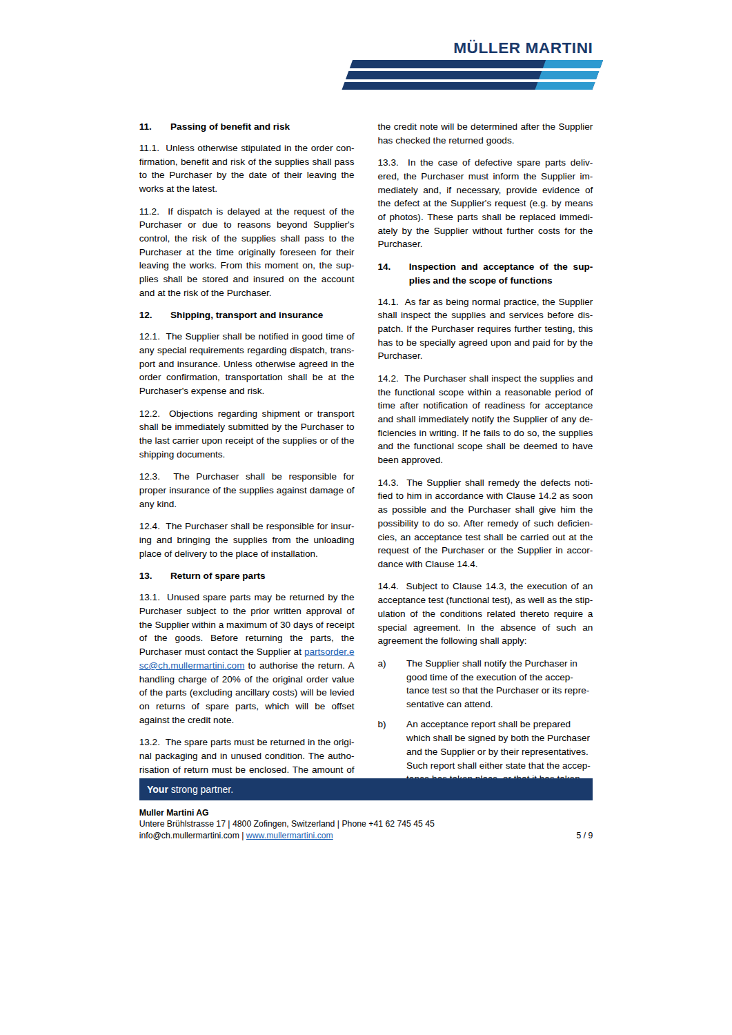MÜLLER MARTINI
11. Passing of benefit and risk
11.1. Unless otherwise stipulated in the order confirmation, benefit and risk of the supplies shall pass to the Purchaser by the date of their leaving the works at the latest.
11.2. If dispatch is delayed at the request of the Purchaser or due to reasons beyond Supplier's control, the risk of the supplies shall pass to the Purchaser at the time originally foreseen for their leaving the works. From this moment on, the supplies shall be stored and insured on the account and at the risk of the Purchaser.
12. Shipping, transport and insurance
12.1. The Supplier shall be notified in good time of any special requirements regarding dispatch, transport and insurance. Unless otherwise agreed in the order confirmation, transportation shall be at the Purchaser's expense and risk.
12.2. Objections regarding shipment or transport shall be immediately submitted by the Purchaser to the last carrier upon receipt of the supplies or of the shipping documents.
12.3. The Purchaser shall be responsible for proper insurance of the supplies against damage of any kind.
12.4. The Purchaser shall be responsible for insuring and bringing the supplies from the unloading place of delivery to the place of installation.
13. Return of spare parts
13.1. Unused spare parts may be returned by the Purchaser subject to the prior written approval of the Supplier within a maximum of 30 days of receipt of the goods. Before returning the parts, the Purchaser must contact the Supplier at partsorder.esc@ch.mullermartini.com to authorise the return. A handling charge of 20% of the original order value of the parts (excluding ancillary costs) will be levied on returns of spare parts, which will be offset against the credit note.
13.2. The spare parts must be returned in the original packaging and in unused condition. The authorisation of return must be enclosed. The amount of the credit note will be determined after the Supplier has checked the returned goods.
13.3. In the case of defective spare parts delivered, the Purchaser must inform the Supplier immediately and, if necessary, provide evidence of the defect at the Supplier's request (e.g. by means of photos). These parts shall be replaced immediately by the Supplier without further costs for the Purchaser.
14. Inspection and acceptance of the supplies and the scope of functions
14.1. As far as being normal practice, the Supplier shall inspect the supplies and services before dispatch. If the Purchaser requires further testing, this has to be specially agreed upon and paid for by the Purchaser.
14.2. The Purchaser shall inspect the supplies and the functional scope within a reasonable period of time after notification of readiness for acceptance and shall immediately notify the Supplier of any deficiencies in writing. If he fails to do so, the supplies and the functional scope shall be deemed to have been approved.
14.3. The Supplier shall remedy the defects notified to him in accordance with Clause 14.2 as soon as possible and the Purchaser shall give him the possibility to do so. After remedy of such deficiencies, an acceptance test shall be carried out at the request of the Purchaser or the Supplier in accordance with Clause 14.4.
14.4. Subject to Clause 14.3, the execution of an acceptance test (functional test), as well as the stipulation of the conditions related thereto require a special agreement. In the absence of such an agreement the following shall apply:
a) The Supplier shall notify the Purchaser in good time of the execution of the acceptance test so that the Purchaser or its representative can attend.
b) An acceptance report shall be prepared which shall be signed by both the Purchaser and the Supplier or by their representatives. Such report shall either state that the acceptance has taken place, or that it has taken place under
Your strong partner.
Muller Martini AG
Untere Brühlstrasse 17 | 4800 Zofingen, Switzerland | Phone +41 62 745 45 45
info@ch.mullermartini.com | www.mullermartini.com 5 / 9